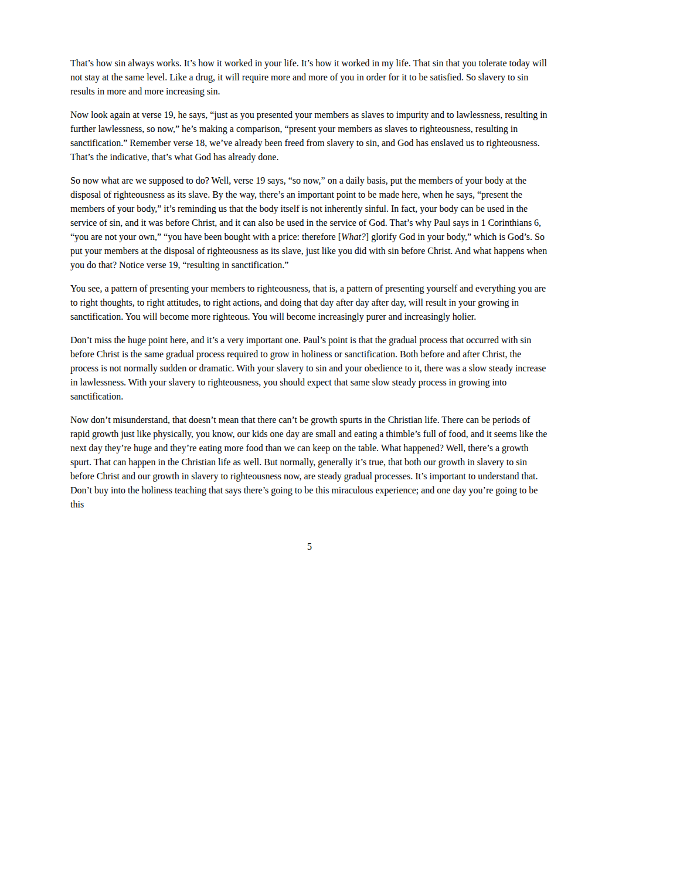That’s how sin always works. It’s how it worked in your life. It’s how it worked in my life. That sin that you tolerate today will not stay at the same level. Like a drug, it will require more and more of you in order for it to be satisfied. So slavery to sin results in more and more increasing sin.
Now look again at verse 19, he says, “just as you presented your members as slaves to impurity and to lawlessness, resulting in further lawlessness, so now,” he’s making a comparison, “present your members as slaves to righteousness, resulting in sanctification.” Remember verse 18, we’ve already been freed from slavery to sin, and God has enslaved us to righteousness. That’s the indicative, that’s what God has already done.
So now what are we supposed to do? Well, verse 19 says, “so now,” on a daily basis, put the members of your body at the disposal of righteousness as its slave. By the way, there’s an important point to be made here, when he says, “present the members of your body,” it’s reminding us that the body itself is not inherently sinful. In fact, your body can be used in the service of sin, and it was before Christ, and it can also be used in the service of God. That’s why Paul says in 1 Corinthians 6, “you are not your own,” “you have been bought with a price: therefore [What?] glorify God in your body,” which is God’s. So put your members at the disposal of righteousness as its slave, just like you did with sin before Christ. And what happens when you do that? Notice verse 19, “resulting in sanctification.”
You see, a pattern of presenting your members to righteousness, that is, a pattern of presenting yourself and everything you are to right thoughts, to right attitudes, to right actions, and doing that day after day after day, will result in your growing in sanctification. You will become more righteous. You will become increasingly purer and increasingly holier.
Don’t miss the huge point here, and it’s a very important one. Paul’s point is that the gradual process that occurred with sin before Christ is the same gradual process required to grow in holiness or sanctification. Both before and after Christ, the process is not normally sudden or dramatic. With your slavery to sin and your obedience to it, there was a slow steady increase in lawlessness. With your slavery to righteousness, you should expect that same slow steady process in growing into sanctification.
Now don’t misunderstand, that doesn’t mean that there can’t be growth spurts in the Christian life. There can be periods of rapid growth just like physically, you know, our kids one day are small and eating a thimble’s full of food, and it seems like the next day they’re huge and they’re eating more food than we can keep on the table. What happened? Well, there’s a growth spurt. That can happen in the Christian life as well. But normally, generally it’s true, that both our growth in slavery to sin before Christ and our growth in slavery to righteousness now, are steady gradual processes. It’s important to understand that. Don’t buy into the holiness teaching that says there’s going to be this miraculous experience; and one day you’re going to be this
5